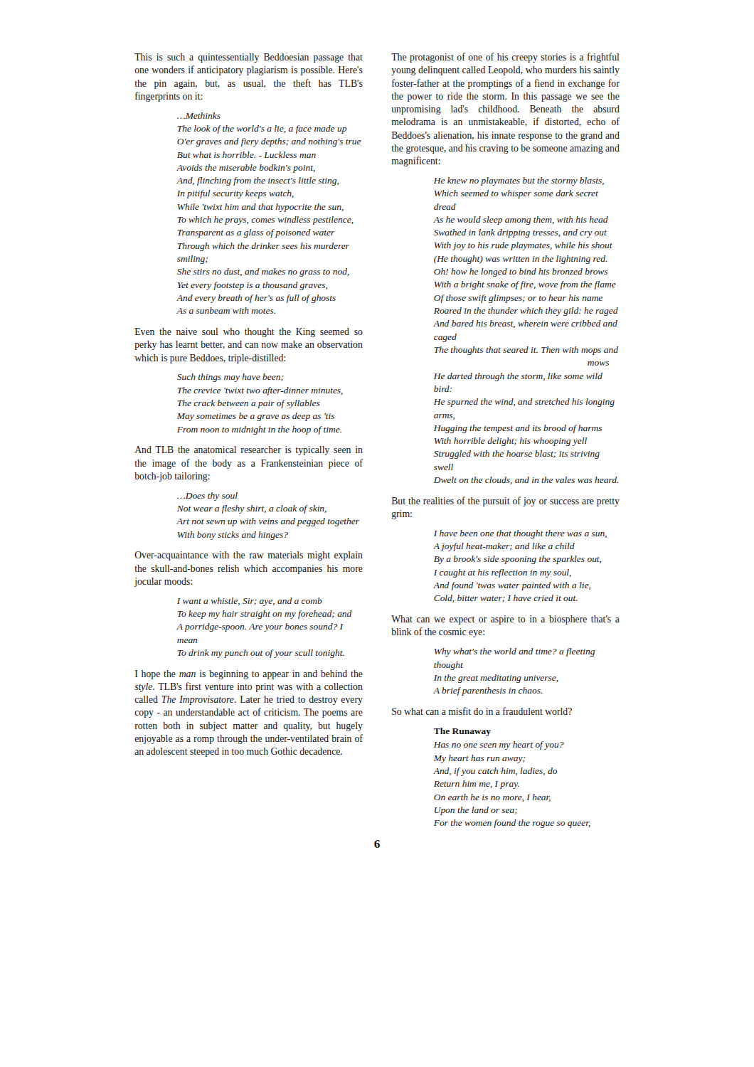This is such a quintessentially Beddoesian passage that one wonders if anticipatory plagiarism is possible. Here's the pin again, but, as usual, the theft has TLB's fingerprints on it:
…Methinks
The look of the world's a lie, a face made up
O'er graves and fiery depths; and nothing's true
But what is horrible. - Luckless man
Avoids the miserable bodkin's point,
And, flinching from the insect's little sting,
In pitiful security keeps watch,
While 'twixt him and that hypocrite the sun,
To which he prays, comes windless pestilence,
Transparent as a glass of poisoned water
Through which the drinker sees his murderer smiling;
She stirs no dust, and makes no grass to nod,
Yet every footstep is a thousand graves,
And every breath of her's as full of ghosts
As a sunbeam with motes.
Even the naive soul who thought the King seemed so perky has learnt better, and can now make an observation which is pure Beddoes, triple-distilled:
Such things may have been;
The crevice 'twixt two after-dinner minutes,
The crack between a pair of syllables
May sometimes be a grave as deep as 'tis
From noon to midnight in the hoop of time.
And TLB the anatomical researcher is typically seen in the image of the body as a Frankensteinian piece of botch-job tailoring:
…Does thy soul
Not wear a fleshy shirt, a cloak of skin,
Art not sewn up with veins and pegged together
With bony sticks and hinges?
Over-acquaintance with the raw materials might explain the skull-and-bones relish which accompanies his more jocular moods:
I want a whistle, Sir; aye, and a comb
To keep my hair straight on my forehead; and
A porridge-spoon. Are your bones sound? I mean
To drink my punch out of your scull tonight.
I hope the man is beginning to appear in and behind the style. TLB's first venture into print was with a collection called The Improvisatore. Later he tried to destroy every copy - an understandable act of criticism. The poems are rotten both in subject matter and quality, but hugely enjoyable as a romp through the under-ventilated brain of an adolescent steeped in too much Gothic decadence.
The protagonist of one of his creepy stories is a frightful young delinquent called Leopold, who murders his saintly foster-father at the promptings of a fiend in exchange for the power to ride the storm. In this passage we see the unpromising lad's childhood. Beneath the absurd melodrama is an unmistakeable, if distorted, echo of Beddoes's alienation, his innate response to the grand and the grotesque, and his craving to be someone amazing and magnificent:
He knew no playmates but the stormy blasts,
Which seemed to whisper some dark secret dread
As he would sleep among them, with his head
Swathed in lank dripping tresses, and cry out
With joy to his rude playmates, while his shout
(He thought) was written in the lightning red.
Oh! how he longed to bind his bronzed brows
With a bright snake of fire, wove from the flame
Of those swift glimpses; or to hear his name
Roared in the thunder which they gild: he raged
And bared his breast, wherein were cribbed and caged
The thoughts that seared it. Then with mops and
mows
He darted through the storm, like some wild bird:
He spurned the wind, and stretched his longing arms,
Hugging the tempest and its brood of harms
With horrible delight; his whooping yell
Struggled with the hoarse blast; its striving swell
Dwelt on the clouds, and in the vales was heard.
But the realities of the pursuit of joy or success are pretty grim:
I have been one that thought there was a sun,
A joyful heat-maker; and like a child
By a brook's side spooning the sparkles out,
I caught at his reflection in my soul,
And found 'twas water painted with a lie,
Cold, bitter water; I have cried it out.
What can we expect or aspire to in a biosphere that's a blink of the cosmic eye:
Why what's the world and time? a fleeting thought
In the great meditating universe,
A brief parenthesis in chaos.
So what can a misfit do in a fraudulent world?
The Runaway
Has no one seen my heart of you?
My heart has run away;
And, if you catch him, ladies, do
Return him me, I pray.
On earth he is no more, I hear,
Upon the land or sea;
For the women found the rogue so queer,
6